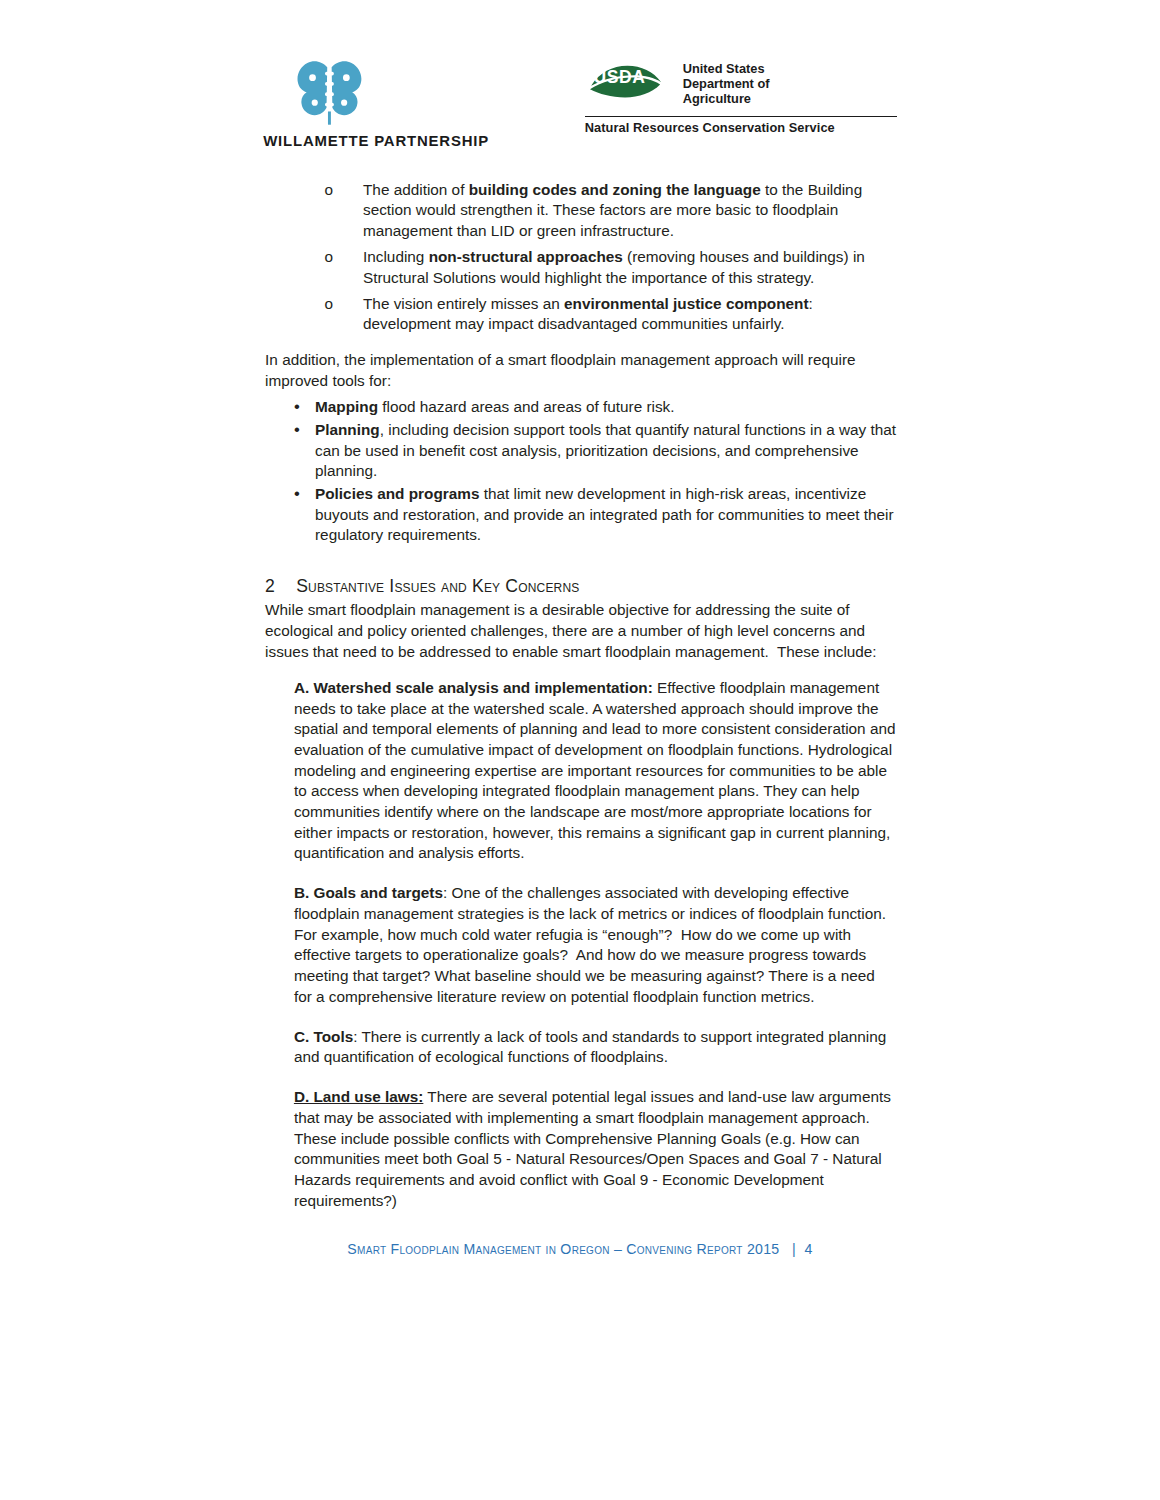WILLAMETTE PARTNERSHIP
USDA
United States
Department of
Agriculture
Natural Resources Conservation Service
The addition of building codes and zoning the language to the Building section would strengthen it. These factors are more basic to floodplain management than LID or green infrastructure.
Including non-structural approaches (removing houses and buildings) in Structural Solutions would highlight the importance of this strategy.
The vision entirely misses an environmental justice component: development may impact disadvantaged communities unfairly.
In addition, the implementation of a smart floodplain management approach will require improved tools for:
Mapping flood hazard areas and areas of future risk.
Planning, including decision support tools that quantify natural functions in a way that can be used in benefit cost analysis, prioritization decisions, and comprehensive planning.
Policies and programs that limit new development in high-risk areas, incentivize buyouts and restoration, and provide an integrated path for communities to meet their regulatory requirements.
2 Substantive Issues and Key Concerns
While smart floodplain management is a desirable objective for addressing the suite of ecological and policy oriented challenges, there are a number of high level concerns and issues that need to be addressed to enable smart floodplain management. These include:
A. Watershed scale analysis and implementation: Effective floodplain management needs to take place at the watershed scale. A watershed approach should improve the spatial and temporal elements of planning and lead to more consistent consideration and evaluation of the cumulative impact of development on floodplain functions. Hydrological modeling and engineering expertise are important resources for communities to be able to access when developing integrated floodplain management plans. They can help communities identify where on the landscape are most/more appropriate locations for either impacts or restoration, however, this remains a significant gap in current planning, quantification and analysis efforts.
B. Goals and targets: One of the challenges associated with developing effective floodplain management strategies is the lack of metrics or indices of floodplain function. For example, how much cold water refugia is “enough”? How do we come up with effective targets to operationalize goals? And how do we measure progress towards meeting that target? What baseline should we be measuring against? There is a need for a comprehensive literature review on potential floodplain function metrics.
C. Tools: There is currently a lack of tools and standards to support integrated planning and quantification of ecological functions of floodplains.
D. Land use laws: There are several potential legal issues and land-use law arguments that may be associated with implementing a smart floodplain management approach. These include possible conflicts with Comprehensive Planning Goals (e.g. How can communities meet both Goal 5 - Natural Resources/Open Spaces and Goal 7 - Natural Hazards requirements and avoid conflict with Goal 9 - Economic Development requirements?)
Smart Floodplain Management in Oregon – Convening Report 2015 | 4